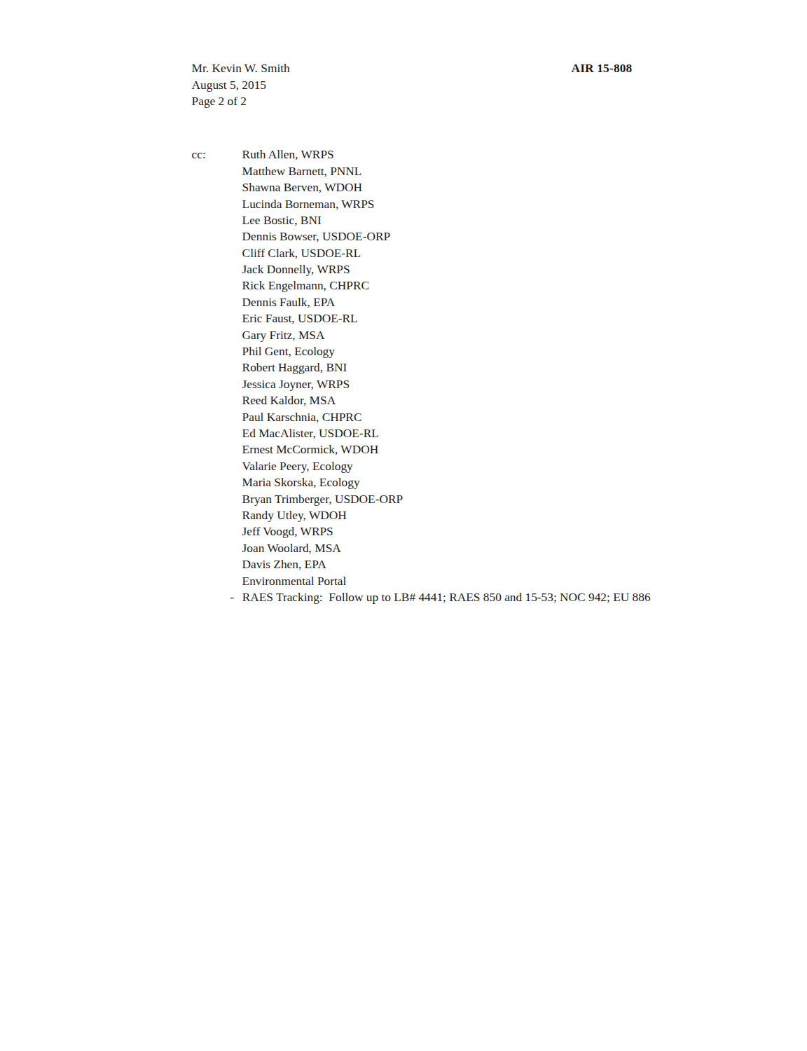Mr. Kevin W. Smith August 5, 2015 Page 2 of 2
AIR 15-808
cc:
Ruth Allen, WRPS
Matthew Barnett, PNNL
Shawna Berven, WDOH
Lucinda Borneman, WRPS
Lee Bostic, BNI
Dennis Bowser, USDOE-ORP
Cliff Clark, USDOE-RL
Jack Donnelly, WRPS
Rick Engelmann, CHPRC
Dennis Faulk, EPA
Eric Faust, USDOE-RL
Gary Fritz, MSA
Phil Gent, Ecology
Robert Haggard, BNI
Jessica Joyner, WRPS
Reed Kaldor, MSA
Paul Karschnia, CHPRC
Ed MacAlister, USDOE-RL
Ernest McCormick, WDOH
Valarie Peery, Ecology
Maria Skorska, Ecology
Bryan Trimberger, USDOE-ORP
Randy Utley, WDOH
Jeff Voogd, WRPS
Joan Woolard, MSA
Davis Zhen, EPA
Environmental Portal
-RAES Tracking: Follow up to LB# 4441; RAES 850 and 15-53; NOC 942; EU 886